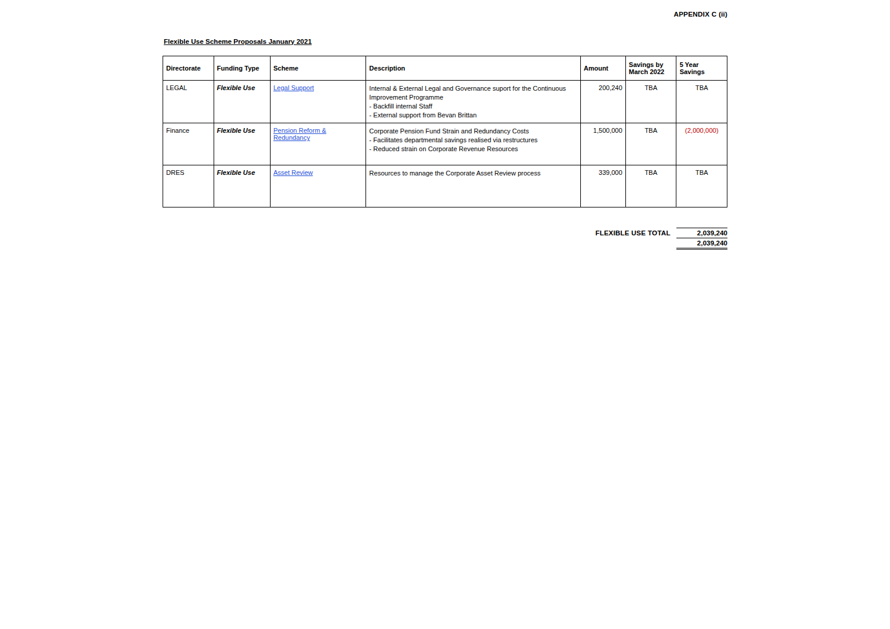APPENDIX C (ii)
Flexible Use Scheme Proposals January 2021
| Directorate | Funding Type | Scheme | Description | Amount | Savings by March 2022 | 5 Year Savings |
| --- | --- | --- | --- | --- | --- | --- |
| LEGAL | Flexible Use | Legal Support | Internal & External Legal and Governance suport for the Continuous Improvement Programme - Backfill internal Staff - External support from Bevan Brittan | 200,240 | TBA | TBA |
| Finance | Flexible Use | Pension Reform & Redundancy | Corporate Pension Fund Strain and Redundancy Costs - Facilitates departmental savings realised via restructures - Reduced strain on Corporate Revenue Resources | 1,500,000 | TBA | (2,000,000) |
| DRES | Flexible Use | Asset Review | Resources to manage the Corporate Asset Review process | 339,000 | TBA | TBA |
FLEXIBLE USE TOTAL 2,039,240
FLEXIBLE USE TOTAL 2,039,240